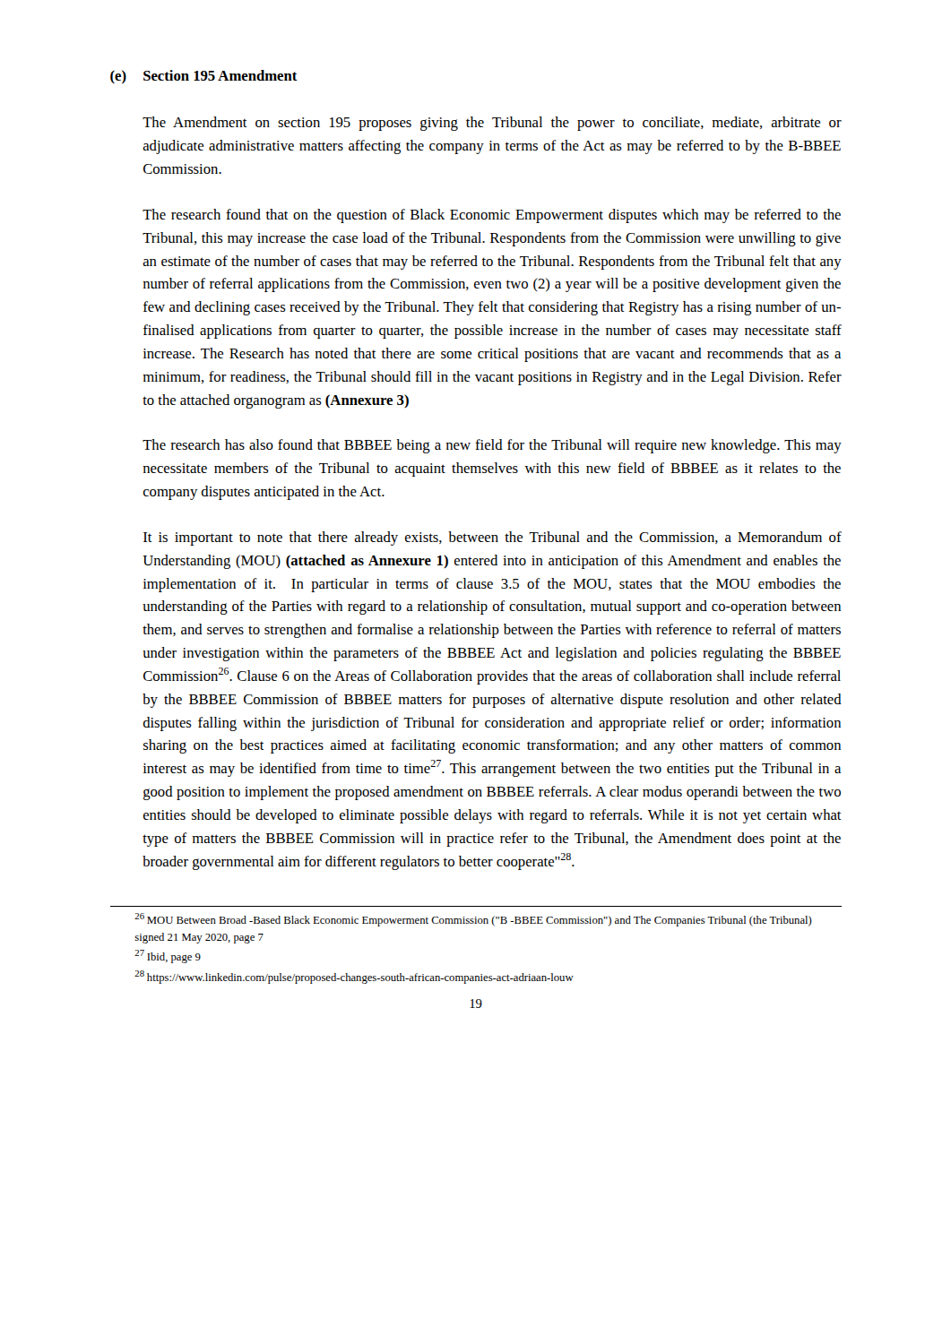(e) Section 195 Amendment
The Amendment on section 195 proposes giving the Tribunal the power to conciliate, mediate, arbitrate or adjudicate administrative matters affecting the company in terms of the Act as may be referred to by the B-BBEE Commission.
The research found that on the question of Black Economic Empowerment disputes which may be referred to the Tribunal, this may increase the case load of the Tribunal. Respondents from the Commission were unwilling to give an estimate of the number of cases that may be referred to the Tribunal. Respondents from the Tribunal felt that any number of referral applications from the Commission, even two (2) a year will be a positive development given the few and declining cases received by the Tribunal. They felt that considering that Registry has a rising number of un-finalised applications from quarter to quarter, the possible increase in the number of cases may necessitate staff increase. The Research has noted that there are some critical positions that are vacant and recommends that as a minimum, for readiness, the Tribunal should fill in the vacant positions in Registry and in the Legal Division. Refer to the attached organogram as (Annexure 3)
The research has also found that BBBEE being a new field for the Tribunal will require new knowledge. This may necessitate members of the Tribunal to acquaint themselves with this new field of BBBEE as it relates to the company disputes anticipated in the Act.
It is important to note that there already exists, between the Tribunal and the Commission, a Memorandum of Understanding (MOU) (attached as Annexure 1) entered into in anticipation of this Amendment and enables the implementation of it. In particular in terms of clause 3.5 of the MOU, states that the MOU embodies the understanding of the Parties with regard to a relationship of consultation, mutual support and co-operation between them, and serves to strengthen and formalise a relationship between the Parties with reference to referral of matters under investigation within the parameters of the BBBEE Act and legislation and policies regulating the BBBEE Commission26. Clause 6 on the Areas of Collaboration provides that the areas of collaboration shall include referral by the BBBEE Commission of BBBEE matters for purposes of alternative dispute resolution and other related disputes falling within the jurisdiction of Tribunal for consideration and appropriate relief or order; information sharing on the best practices aimed at facilitating economic transformation; and any other matters of common interest as may be identified from time to time27. This arrangement between the two entities put the Tribunal in a good position to implement the proposed amendment on BBBEE referrals. A clear modus operandi between the two entities should be developed to eliminate possible delays with regard to referrals. While it is not yet certain what type of matters the BBBEE Commission will in practice refer to the Tribunal, the Amendment does point at the broader governmental aim for different regulators to better cooperate"28.
26MOU Between Broad -Based Black Economic Empowerment Commission ("B -BBEE Commission") and The Companies Tribunal (the Tribunal) signed 21 May 2020, page 7
27Ibid, page 9
28https://www.linkedin.com/pulse/proposed-changes-south-african-companies-act-adriaan-louw
19